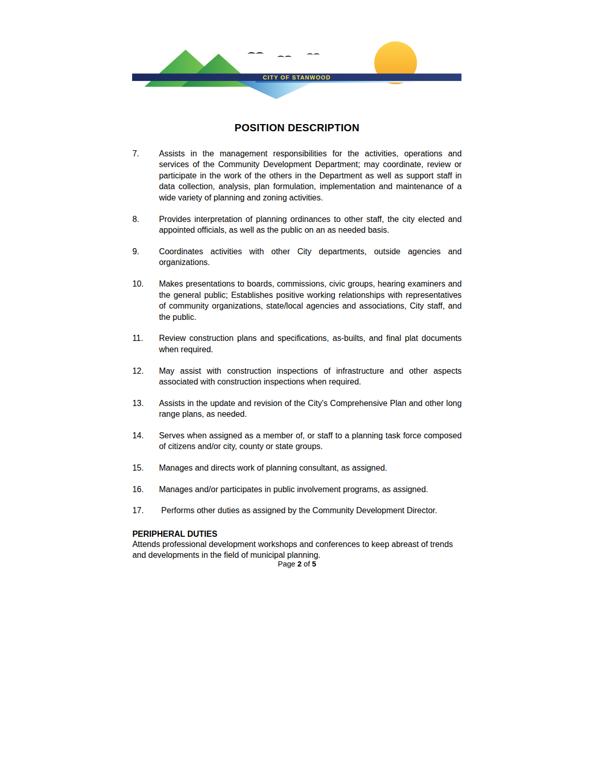CITY OF STANWOOD
POSITION DESCRIPTION
7. Assists in the management responsibilities for the activities, operations and services of the Community Development Department; may coordinate, review or participate in the work of the others in the Department as well as support staff in data collection, analysis, plan formulation, implementation and maintenance of a wide variety of planning and zoning activities.
8. Provides interpretation of planning ordinances to other staff, the city elected and appointed officials, as well as the public on an as needed basis.
9. Coordinates activities with other City departments, outside agencies and organizations.
10. Makes presentations to boards, commissions, civic groups, hearing examiners and the general public; Establishes positive working relationships with representatives of community organizations, state/local agencies and associations, City staff, and the public.
11. Review construction plans and specifications, as-builts, and final plat documents when required.
12. May assist with construction inspections of infrastructure and other aspects associated with construction inspections when required.
13. Assists in the update and revision of the City's Comprehensive Plan and other long range plans, as needed.
14. Serves when assigned as a member of, or staff to a planning task force composed of citizens and/or city, county or state groups.
15. Manages and directs work of planning consultant, as assigned.
16. Manages and/or participates in public involvement programs, as assigned.
17. Performs other duties as assigned by the Community Development Director.
PERIPHERAL DUTIES
Attends professional development workshops and conferences to keep abreast of trends and developments in the field of municipal planning.
Page 2 of 5